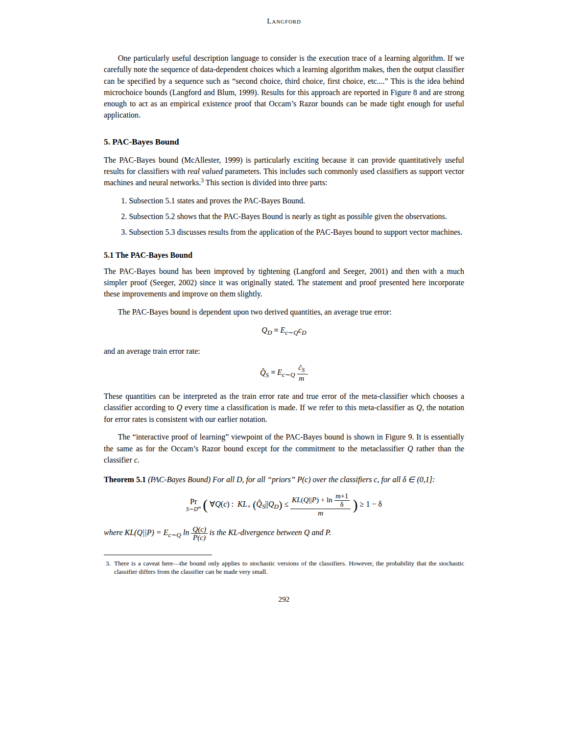Langford
One particularly useful description language to consider is the execution trace of a learning algorithm. If we carefully note the sequence of data-dependent choices which a learning algorithm makes, then the output classifier can be specified by a sequence such as “second choice, third choice, first choice, etc....” This is the idea behind microchoice bounds (Langford and Blum, 1999). Results for this approach are reported in Figure 8 and are strong enough to act as an empirical existence proof that Occam’s Razor bounds can be made tight enough for useful application.
5. PAC-Bayes Bound
The PAC-Bayes bound (McAllester, 1999) is particularly exciting because it can provide quantitatively useful results for classifiers with real valued parameters. This includes such commonly used classifiers as support vector machines and neural networks.3 This section is divided into three parts:
Subsection 5.1 states and proves the PAC-Bayes Bound.
Subsection 5.2 shows that the PAC-Bayes Bound is nearly as tight as possible given the observations.
Subsection 5.3 discusses results from the application of the PAC-Bayes bound to support vector machines.
5.1 The PAC-Bayes Bound
The PAC-Bayes bound has been improved by tightening (Langford and Seeger, 2001) and then with a much simpler proof (Seeger, 2002) since it was originally stated. The statement and proof presented here incorporate these improvements and improve on them slightly.
The PAC-Bayes bound is dependent upon two derived quantities, an average true error:
QD ≡ Ec∼QcD
and an average train error rate:
Q̂S ≡ Ec∼Q ĉS m.
These quantities can be interpreted as the train error rate and true error of the meta-classifier which chooses a classifier according to Q every time a classification is made. If we refer to this meta-classifier as Q, the notation for error rates is consistent with our earlier notation.
The “interactive proof of learning” viewpoint of the PAC-Bayes bound is shown in Figure 9. It is essentially the same as for the Occam’s Razor bound except for the commitment to the metaclassifier Q rather than the classifier c.
Theorem 5.1 (PAC-Bayes Bound) For all D, for all “priors” P(c) over the classifiers c, for all δ ∈ (0,1]:
Pr S∼Dm ( ∀Q(c) : KL+ (Q̂S||QD) ≤ KL(Q||P) + ln m+1 δ m ) ≥ 1 − δ
where KL(Q||P) = Ec∼Q ln Q(c) P(c) is the KL-divergence between Q and P.
3. There is a caveat here—the bound only applies to stochastic versions of the classifiers. However, the probability that the stochastic classifier differs from the classifier can be made very small.
292